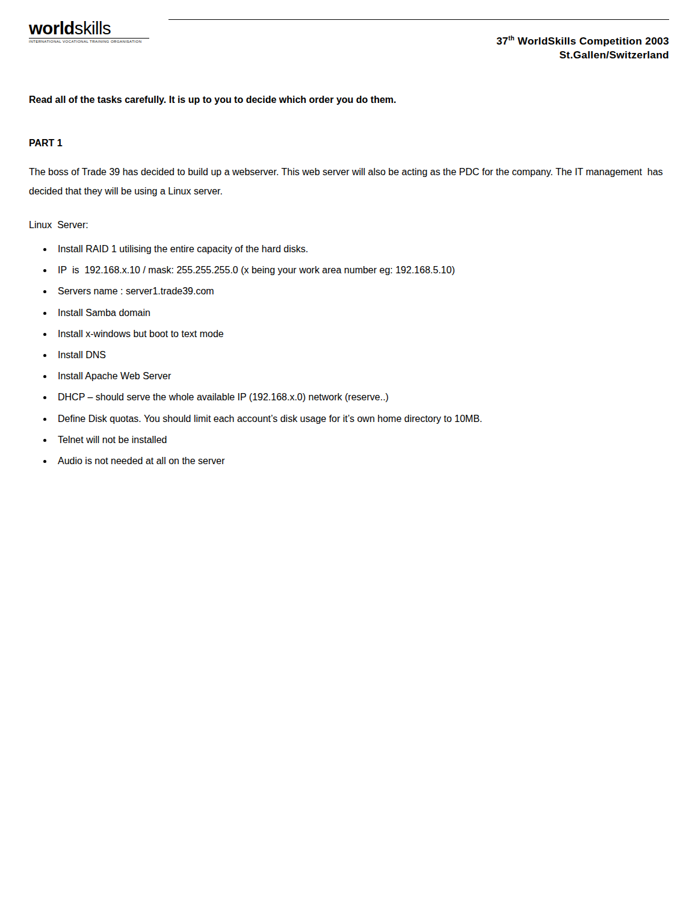worldskills
INTERNATIONAL VOCATIONAL TRAINING ORGANISATION
37th WorldSkills Competition 2003 St.Gallen/Switzerland
Read all of the tasks carefully. It is up to you to decide which order you do them.
PART 1
The boss of Trade 39 has decided to build up a webserver. This web server will also be acting as the PDC for the company. The IT management has decided that they will be using a Linux server.
Linux Server:
Install RAID 1 utilising the entire capacity of the hard disks.
IP is 192.168.x.10 / mask: 255.255.255.0 (x being your work area number eg: 192.168.5.10)
Servers name : server1.trade39.com
Install Samba domain
Install x-windows but boot to text mode
Install DNS
Install Apache Web Server
DHCP – should serve the whole available IP (192.168.x.0) network (reserve..)
Define Disk quotas. You should limit each account’s disk usage for it’s own home directory to 10MB.
Telnet will not be installed
Audio is not needed at all on the server